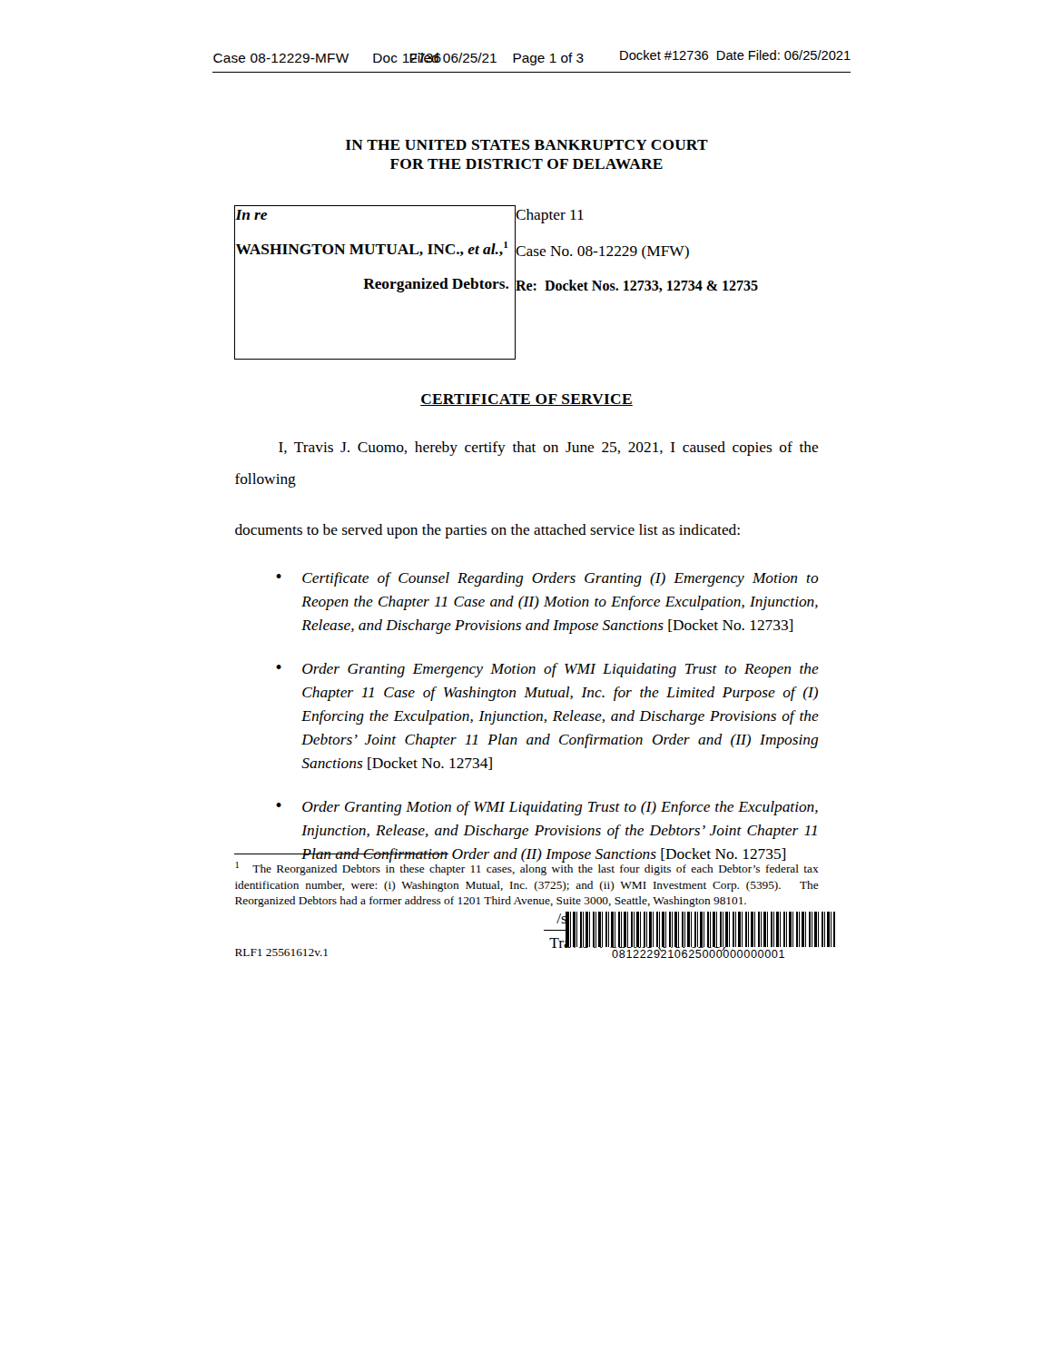Case 08-12229-MFW Doc 12736
Filed 06/25/21 Page 1 of 3
Docket #12736 Date Filed: 06/25/2021
IN THE UNITED STATES BANKRUPTCY COURT
FOR THE DISTRICT OF DELAWARE
| In re WASHINGTON MUTUAL, INC., et al. , 1 Reorganized Debtors. | Chapter 11 Case No. 08-12229 (MFW) Re: Docket Nos. 12733, 12734 & 12735 |
CERTIFICATE OF SERVICE
I, Travis J. Cuomo, hereby certify that on June 25, 2021, I caused copies of the following
documents to be served upon the parties on the attached service list as indicated:
Certificate of Counsel Regarding Orders Granting (I) Emergency Motion to Reopen the Chapter 11 Case and (II) Motion to Enforce Exculpation, Injunction, Release, and Discharge Provisions and Impose Sanctions [Docket No. 12733]
Order Granting Emergency Motion of WMI Liquidating Trust to Reopen the Chapter 11 Case of Washington Mutual, Inc. for the Limited Purpose of (I) Enforcing the Exculpation, Injunction, Release, and Discharge Provisions of the Debtors’ Joint Chapter 11 Plan and Confirmation Order and (II) Imposing Sanctions [Docket No. 12734]
Order Granting Motion of WMI Liquidating Trust to (I) Enforce the Exculpation, Injunction, Release, and Discharge Provisions of the Debtors’ Joint Chapter 11 Plan and Confirmation Order and (II) Impose Sanctions [Docket No. 12735]
/s/ Travis J. Cuomo
Travis J. Cuomo (No. 6501)
1 The Reorganized Debtors in these chapter 11 cases, along with the last four digits of each Debtor’s federal tax identification number, were: (i) Washington Mutual, Inc. (3725); and (ii) WMI Investment Corp. (5395). The Reorganized Debtors had a former address of 1201 Third Avenue, Suite 3000, Seattle, Washington 98101.
RLF1 25561612v.1
0812229210625000000000001